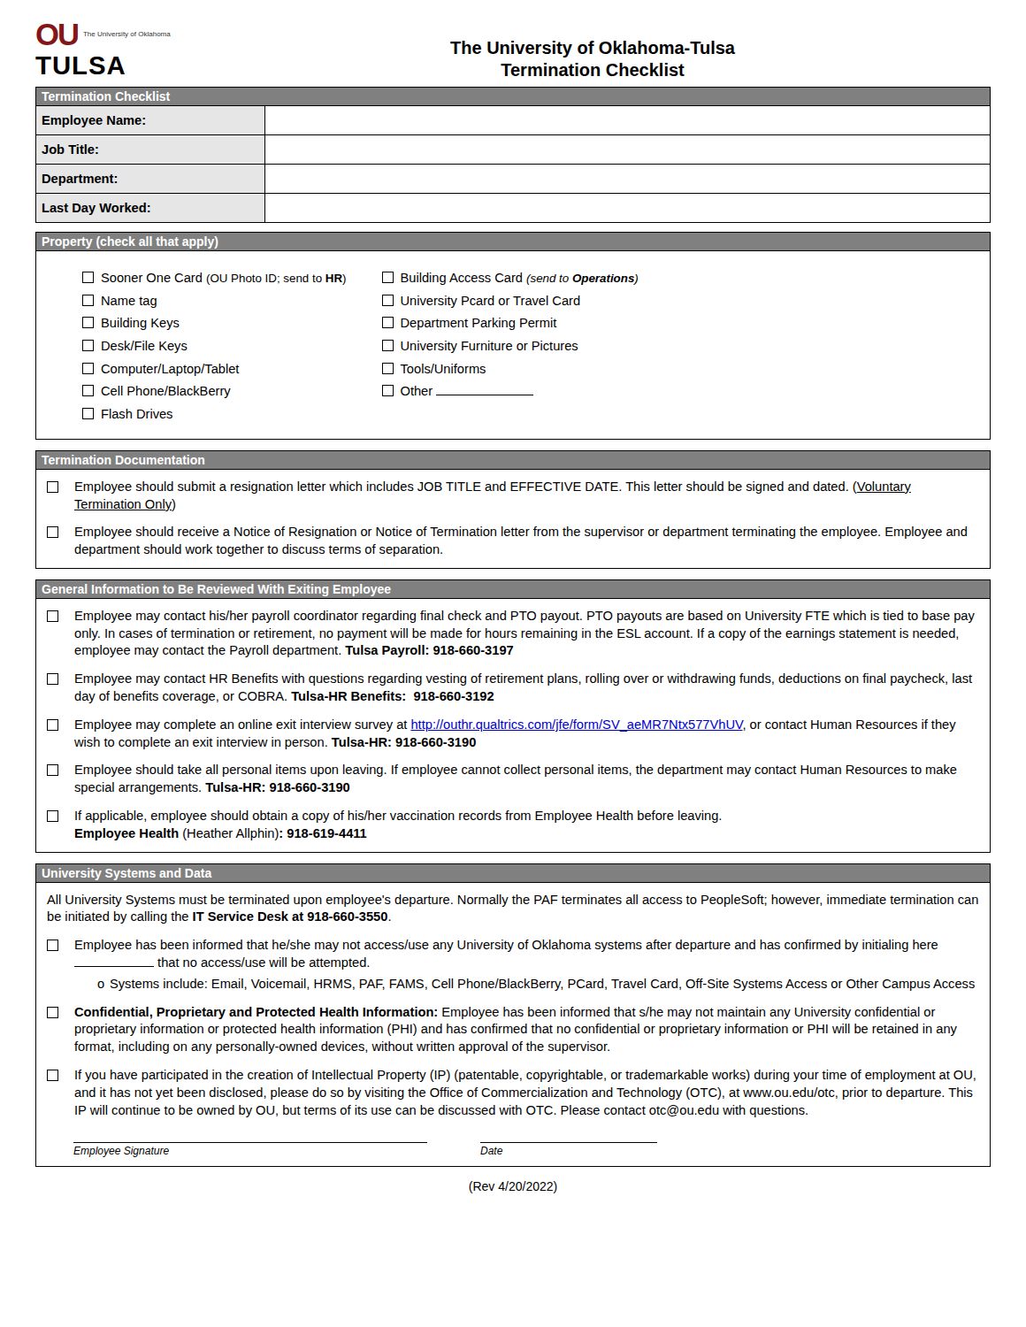OU
The University of Oklahoma
TULSA
The University of Oklahoma-Tulsa
Termination Checklist
Termination Checklist
| Employee Name: | |
| Job Title: | |
| Department: | |
| Last Day Worked: | |
Property (check all that apply)
Sooner One Card (OU Photo ID; send to HR)
Name tag
Building Keys
Desk/File Keys
Computer/Laptop/Tablet
Cell Phone/BlackBerry
Flash Drives
Building Access Card (send to Operations)
University Pcard or Travel Card
Department Parking Permit
University Furniture or Pictures
Tools/Uniforms
Other
Termination Documentation
Employee should submit a resignation letter which includes JOB TITLE and EFFECTIVE DATE. This letter should be signed and dated. (Voluntary Termination Only)
Employee should receive a Notice of Resignation or Notice of Termination letter from the supervisor or department terminating the employee. Employee and department should work together to discuss terms of separation.
General Information to Be Reviewed With Exiting Employee
Employee may contact his/her payroll coordinator regarding final check and PTO payout. PTO payouts are based on University FTE which is tied to base pay only. In cases of termination or retirement, no payment will be made for hours remaining in the ESL account. If a copy of the earnings statement is needed, employee may contact the Payroll department. Tulsa Payroll: 918-660-3197
Employee may contact HR Benefits with questions regarding vesting of retirement plans, rolling over or withdrawing funds, deductions on final paycheck, last day of benefits coverage, or COBRA. Tulsa-HR Benefits: 918-660-3192
Employee may complete an online exit interview survey at http://outhr.qualtrics.com/jfe/form/SV_aeMR7Ntx577VhUV, or contact Human Resources if they wish to complete an exit interview in person. Tulsa-HR: 918-660-3190
Employee should take all personal items upon leaving. If employee cannot collect personal items, the department may contact Human Resources to make special arrangements. Tulsa-HR: 918-660-3190
If applicable, employee should obtain a copy of his/her vaccination records from Employee Health before leaving.
Employee Health (Heather Allphin): 918-619-4411
University Systems and Data
All University Systems must be terminated upon employee's departure. Normally the PAF terminates all access to PeopleSoft; however, immediate termination can be initiated by calling the IT Service Desk at 918-660-3550.
Employee has been informed that he/she may not access/use any University of Oklahoma systems after departure and has confirmed by initialing here that no access/use will be attempted.
o Systems include: Email, Voicemail, HRMS, PAF, FAMS, Cell Phone/BlackBerry, PCard, Travel Card, Off-Site Systems Access or Other Campus Access
Confidential, Proprietary and Protected Health Information: Employee has been informed that s/he may not maintain any University confidential or proprietary information or protected health information (PHI) and has confirmed that no confidential or proprietary information or PHI will be retained in any format, including on any personally-owned devices, without written approval of the supervisor.
If you have participated in the creation of Intellectual Property (IP) (patentable, copyrightable, or trademarkable works) during your time of employment at OU, and it has not yet been disclosed, please do so by visiting the Office of Commercialization and Technology (OTC), at www.ou.edu/otc, prior to departure. This IP will continue to be owned by OU, but terms of its use can be discussed with OTC. Please contact otc@ou.edu with questions.
Employee Signature
Date
(Rev 4/20/2022)